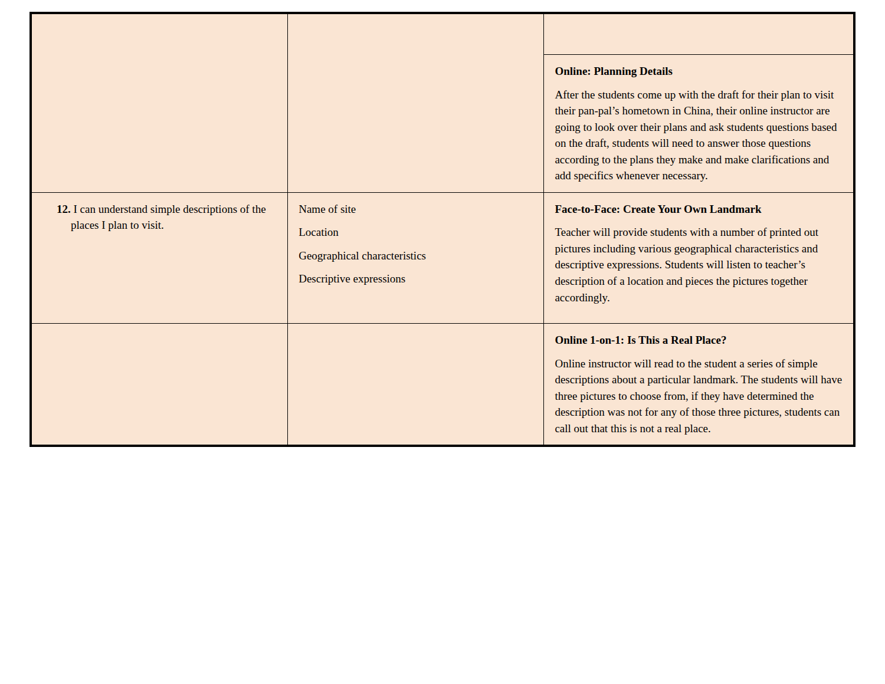| | | Online: Planning Details After the students come up with the draft for their plan to visit their pan-pal’s hometown in China, their online instructor are going to look over their plans and ask students questions based on the draft, students will need to answer those questions according to the plans they make and make clarifications and add specifics whenever necessary. |
| 12. I can understand simple descriptions of the places I plan to visit. | Name of site Location Geographical characteristics Descriptive expressions | Face-to-Face: Create Your Own Landmark Teacher will provide students with a number of printed out pictures including various geographical characteristics and descriptive expressions. Students will listen to teacher’s description of a location and pieces the pictures together accordingly. |
| | | Online 1-on-1: Is This a Real Place? Online instructor will read to the student a series of simple descriptions about a particular landmark. The students will have three pictures to choose from, if they have determined the description was not for any of those three pictures, students can call out that this is not a real place. |